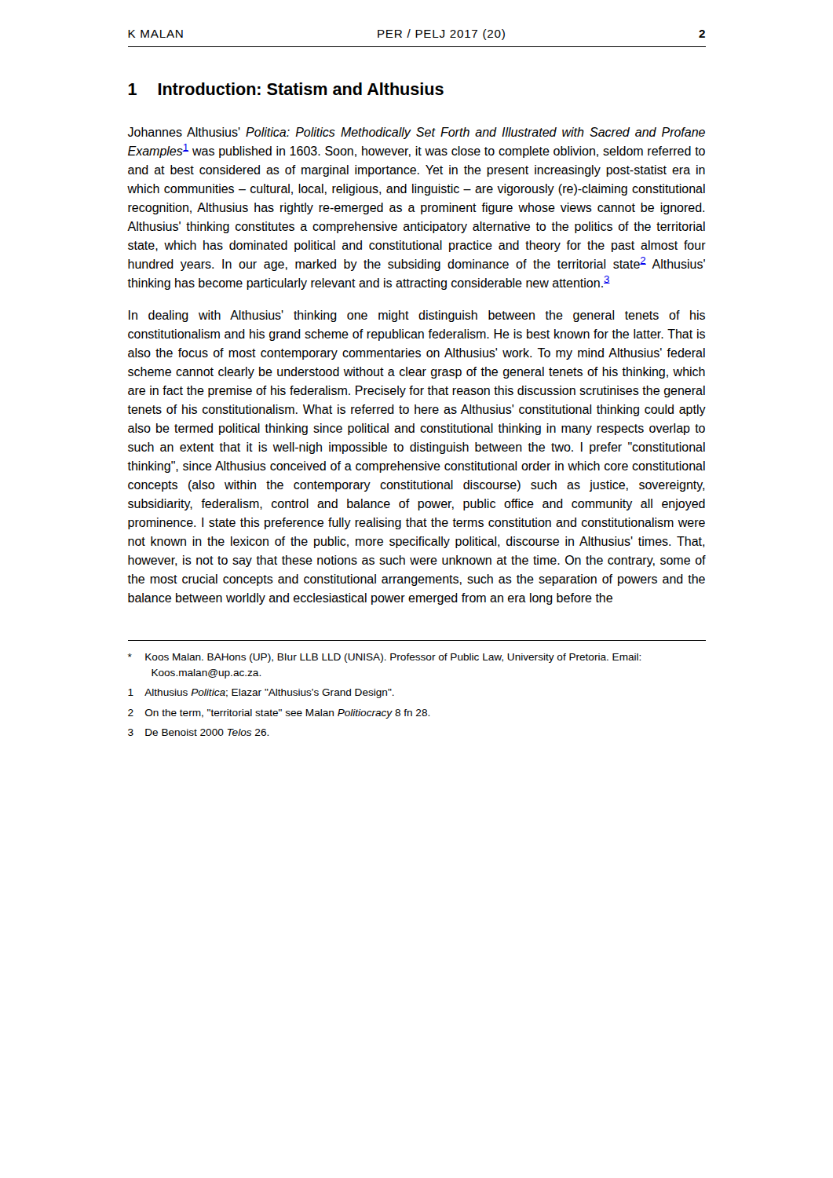K Malan PER / PELJ 2017 (20) 2
1 Introduction: Statism and Althusius
Johannes Althusius' Politica: Politics Methodically Set Forth and Illustrated with Sacred and Profane Examples1 was published in 1603. Soon, however, it was close to complete oblivion, seldom referred to and at best considered as of marginal importance. Yet in the present increasingly post-statist era in which communities – cultural, local, religious, and linguistic – are vigorously (re)-claiming constitutional recognition, Althusius has rightly re-emerged as a prominent figure whose views cannot be ignored. Althusius' thinking constitutes a comprehensive anticipatory alternative to the politics of the territorial state, which has dominated political and constitutional practice and theory for the past almost four hundred years. In our age, marked by the subsiding dominance of the territorial state2 Althusius' thinking has become particularly relevant and is attracting considerable new attention.3
In dealing with Althusius' thinking one might distinguish between the general tenets of his constitutionalism and his grand scheme of republican federalism. He is best known for the latter. That is also the focus of most contemporary commentaries on Althusius' work. To my mind Althusius' federal scheme cannot clearly be understood without a clear grasp of the general tenets of his thinking, which are in fact the premise of his federalism. Precisely for that reason this discussion scrutinises the general tenets of his constitutionalism. What is referred to here as Althusius' constitutional thinking could aptly also be termed political thinking since political and constitutional thinking in many respects overlap to such an extent that it is well-nigh impossible to distinguish between the two. I prefer "constitutional thinking", since Althusius conceived of a comprehensive constitutional order in which core constitutional concepts (also within the contemporary constitutional discourse) such as justice, sovereignty, subsidiarity, federalism, control and balance of power, public office and community all enjoyed prominence. I state this preference fully realising that the terms constitution and constitutionalism were not known in the lexicon of the public, more specifically political, discourse in Althusius' times. That, however, is not to say that these notions as such were unknown at the time. On the contrary, some of the most crucial concepts and constitutional arrangements, such as the separation of powers and the balance between worldly and ecclesiastical power emerged from an era long before the
*Koos Malan. BAHons (UP), BIur LLB LLD (UNISA). Professor of Public Law, University of Pretoria. Email: Koos.malan@up.ac.za.
1 Althusius Politica; Elazar "Althusius's Grand Design".
2 On the term, "territorial state" see Malan Politiocracy 8 fn 28.
3 De Benoist 2000 Telos 26.